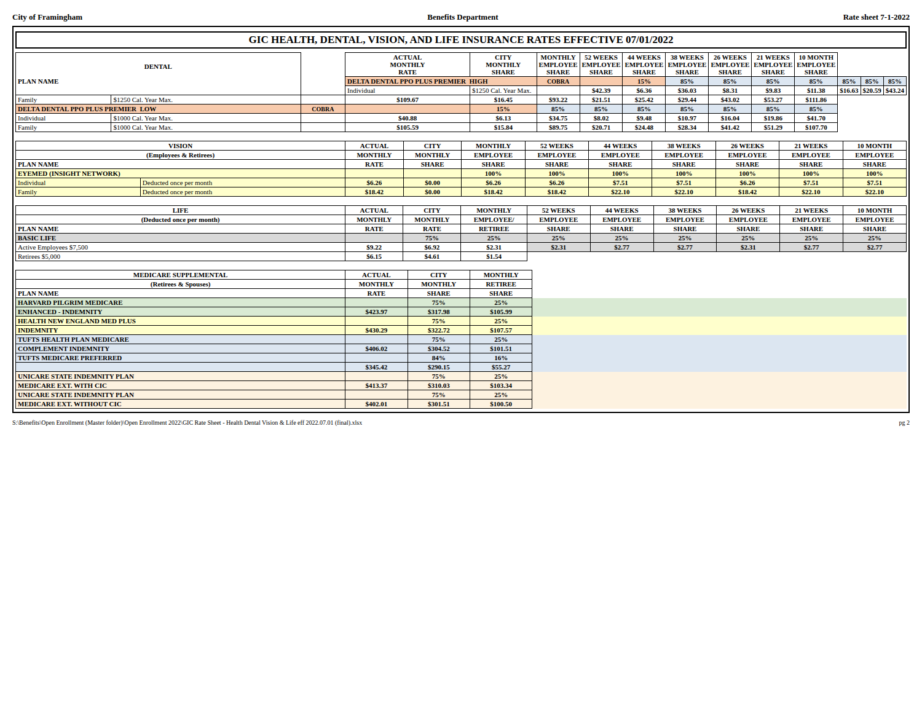City of Framingham
Benefits Department
Rate sheet 7-1-2022
GIC HEALTH, DENTAL, VISION, AND LIFE INSURANCE RATES EFFECTIVE 07/01/2022
| DENTAL PLAN NAME | | ACTUAL MONTHLY RATE | CITY MONTHLY SHARE | MONTHLY EMPLOYEE SHARE | 52 WEEKS EMPLOYEE SHARE | 44 WEEKS EMPLOYEE SHARE | 38 WEEKS EMPLOYEE SHARE | 26 WEEKS EMPLOYEE SHARE | 21 WEEKS EMPLOYEE SHARE | 10 MONTH EMPLOYEE SHARE |
| DELTA DENTAL PPO PLUS PREMIER HIGH | COBRA | | 15% | 85% | 85% | 85% | 85% | 85% | 85% | 85% |
| Individual | $1250 Cal. Year Max. | | $42.39 | $6.36 | $36.03 | $8.31 | $9.83 | $11.38 | $16.63 | $20.59 | $43.24 |
| Family | $1250 Cal. Year Max. | | $109.67 | $16.45 | $93.22 | $21.51 | $25.42 | $29.44 | $43.02 | $53.27 | $111.86 |
| DELTA DENTAL PPO PLUS PREMIER LOW | COBRA | | 15% | 85% | 85% | 85% | 85% | 85% | 85% | 85% |
| Individual | $1000 Cal. Year Max. | | $40.88 | $6.13 | $34.75 | $8.02 | $9.48 | $10.97 | $16.04 | $19.86 | $41.70 |
| Family | $1000 Cal. Year Max. | | $105.59 | $15.84 | $89.75 | $20.71 | $24.48 | $28.34 | $41.42 | $51.29 | $107.70 |
| VISION | ACTUAL | CITY | MONTHLY | 52 WEEKS | 44 WEEKS | 38 WEEKS | 26 WEEKS | 21 WEEKS | 10 MONTH |
| (Employees & Retirees) | MONTHLY | MONTHLY | EMPLOYEE | EMPLOYEE | EMPLOYEE | EMPLOYEE | EMPLOYEE | EMPLOYEE | EMPLOYEE |
| PLAN NAME | RATE | SHARE | SHARE | SHARE | SHARE | SHARE | SHARE | SHARE | SHARE |
| EYEMED (INSIGHT NETWORK) | | | 100% | 100% | 100% | 100% | 100% | 100% | 100% |
| Individual | Deducted once per month | $6.26 | $0.00 | $6.26 | $6.26 | $7.51 | $7.51 | $6.26 | $7.51 | $7.51 |
| Family | Deducted once per month | $18.42 | $0.00 | $18.42 | $18.42 | $22.10 | $22.10 | $18.42 | $22.10 | $22.10 |
| LIFE | ACTUAL | CITY | MONTHLY | 52 WEEKS | 44 WEEKS | 38 WEEKS | 26 WEEKS | 21 WEEKS | 10 MONTH |
| (Deducted once per month) | MONTHLY | MONTHLY | EMPLOYEE/ | EMPLOYEE | EMPLOYEE | EMPLOYEE | EMPLOYEE | EMPLOYEE | EMPLOYEE |
| PLAN NAME | RATE | RATE | RETIREE | SHARE | SHARE | SHARE | SHARE | SHARE | SHARE |
| BASIC LIFE | | 75% | 25% | 25% | 25% | 25% | 25% | 25% | 25% |
| Active Employees $7,500 | $9.22 | $6.92 | $2.31 | $2.31 | $2.77 | $2.77 | $2.31 | $2.77 | $2.77 |
| Retirees $5,000 | $6.15 | $4.61 | $1.54 | | | | | | |
| MEDICARE SUPPLEMENTAL | ACTUAL | CITY | MONTHLY | |
| (Retirees & Spouses) | MONTHLY | MONTHLY | RETIREE | |
| PLAN NAME | RATE | SHARE | SHARE | |
| HARVARD PILGRIM MEDICARE | | 75% | 25% | |
| ENHANCED - INDEMNITY | $423.97 | $317.98 | $105.99 | |
| HEALTH NEW ENGLAND MED PLUS | | 75% | 25% | |
| INDEMNITY | $430.29 | $322.72 | $107.57 | |
| TUFTS HEALTH PLAN MEDICARE | | 75% | 25% | |
| COMPLEMENT INDEMNITY | $406.02 | $304.52 | $101.51 | |
| TUFTS MEDICARE PREFERRED | | 84% | 16% | |
| | $345.42 | $290.15 | $55.27 | |
| UNICARE STATE INDEMNITY PLAN | | 75% | 25% | |
| MEDICARE EXT. WITH CIC | $413.37 | $310.03 | $103.34 | |
| UNICARE STATE INDEMNITY PLAN | | 75% | 25% | |
| MEDICARE EXT. WITHOUT CIC | $402.01 | $301.51 | $100.50 | |
S:\Benefits\Open Enrollment (Master folder)\Open Enrollment 2022\GIC Rate Sheet - Health Dental Vision & Life eff 2022.07.01 (final).xlsx
pg 2